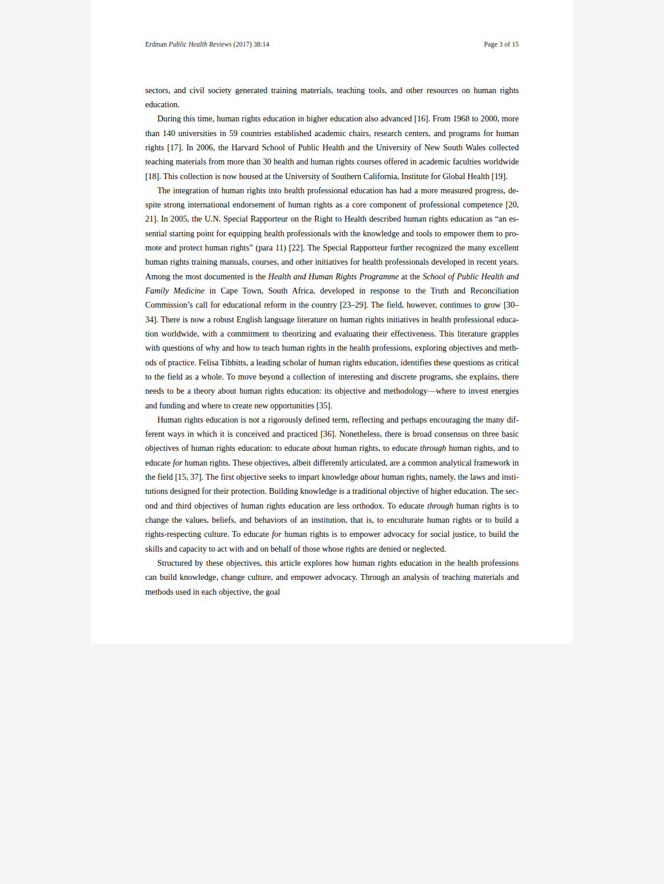Erdman Public Health Reviews (2017) 38:14
Page 3 of 15
sectors, and civil society generated training materials, teaching tools, and other resources on human rights education.
During this time, human rights education in higher education also advanced [16]. From 1968 to 2000, more than 140 universities in 59 countries established academic chairs, research centers, and programs for human rights [17]. In 2006, the Harvard School of Public Health and the University of New South Wales collected teaching materials from more than 30 health and human rights courses offered in academic faculties worldwide [18]. This collection is now housed at the University of Southern California, Institute for Global Health [19].
The integration of human rights into health professional education has had a more measured progress, despite strong international endorsement of human rights as a core component of professional competence [20, 21]. In 2005, the U.N. Special Rapporteur on the Right to Health described human rights education as “an essential starting point for equipping health professionals with the knowledge and tools to empower them to promote and protect human rights” (para 11) [22]. The Special Rapporteur further recognized the many excellent human rights training manuals, courses, and other initiatives for health professionals developed in recent years. Among the most documented is the Health and Human Rights Programme at the School of Public Health and Family Medicine in Cape Town, South Africa, developed in response to the Truth and Reconciliation Commission’s call for educational reform in the country [23–29]. The field, however, continues to grow [30–34]. There is now a robust English language literature on human rights initiatives in health professional education worldwide, with a commitment to theorizing and evaluating their effectiveness. This literature grapples with questions of why and how to teach human rights in the health professions, exploring objectives and methods of practice. Felisa Tibbitts, a leading scholar of human rights education, identifies these questions as critical to the field as a whole. To move beyond a collection of interesting and discrete programs, she explains, there needs to be a theory about human rights education: its objective and methodology—where to invest energies and funding and where to create new opportunities [35].
Human rights education is not a rigorously defined term, reflecting and perhaps encouraging the many different ways in which it is conceived and practiced [36]. Nonetheless, there is broad consensus on three basic objectives of human rights education: to educate about human rights, to educate through human rights, and to educate for human rights. These objectives, albeit differently articulated, are a common analytical framework in the field [15, 37]. The first objective seeks to impart knowledge about human rights, namely, the laws and institutions designed for their protection. Building knowledge is a traditional objective of higher education. The second and third objectives of human rights education are less orthodox. To educate through human rights is to change the values, beliefs, and behaviors of an institution, that is, to enculturate human rights or to build a rights-respecting culture. To educate for human rights is to empower advocacy for social justice, to build the skills and capacity to act with and on behalf of those whose rights are denied or neglected.
Structured by these objectives, this article explores how human rights education in the health professions can build knowledge, change culture, and empower advocacy. Through an analysis of teaching materials and methods used in each objective, the goal